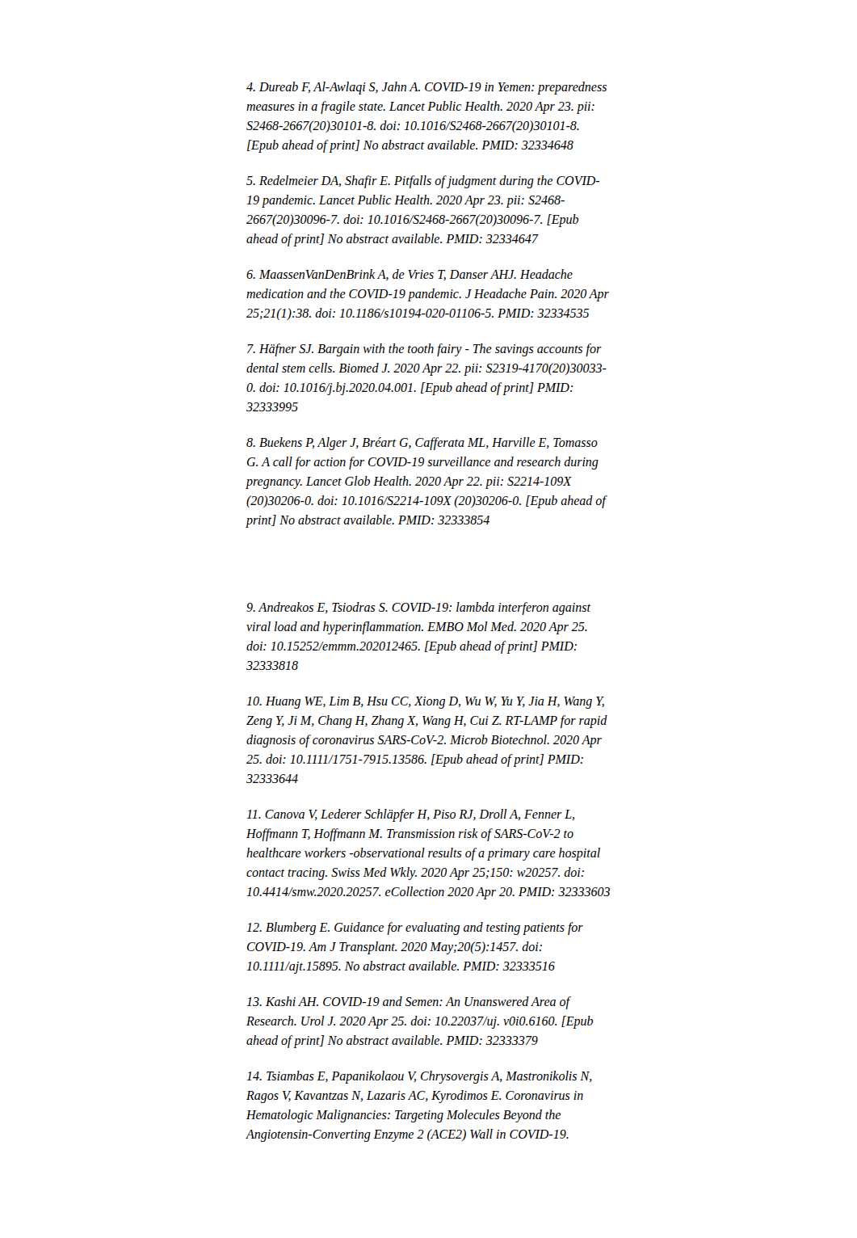4. Dureab F, Al-Awlaqi S, Jahn A. COVID-19 in Yemen: preparedness measures in a fragile state. Lancet Public Health. 2020 Apr 23. pii: S2468-2667(20)30101-8. doi: 10.1016/S2468-2667(20)30101-8. [Epub ahead of print] No abstract available. PMID: 32334648
5. Redelmeier DA, Shafir E. Pitfalls of judgment during the COVID-19 pandemic. Lancet Public Health. 2020 Apr 23. pii: S2468-2667(20)30096-7. doi: 10.1016/S2468-2667(20)30096-7. [Epub ahead of print] No abstract available. PMID: 32334647
6. MaassenVanDenBrink A, de Vries T, Danser AHJ. Headache medication and the COVID-19 pandemic. J Headache Pain. 2020 Apr 25;21(1):38. doi: 10.1186/s10194-020-01106-5. PMID: 32334535
7. Häfner SJ. Bargain with the tooth fairy - The savings accounts for dental stem cells. Biomed J. 2020 Apr 22. pii: S2319-4170(20)30033-0. doi: 10.1016/j.bj.2020.04.001. [Epub ahead of print] PMID: 32333995
8. Buekens P, Alger J, Bréart G, Cafferata ML, Harville E, Tomasso G. A call for action for COVID-19 surveillance and research during pregnancy. Lancet Glob Health. 2020 Apr 22. pii: S2214-109X (20)30206-0. doi: 10.1016/S2214-109X (20)30206-0. [Epub ahead of print] No abstract available. PMID: 32333854
9. Andreakos E, Tsiodras S. COVID-19: lambda interferon against viral load and hyperinflammation. EMBO Mol Med. 2020 Apr 25. doi: 10.15252/emmm.202012465. [Epub ahead of print] PMID: 32333818
10. Huang WE, Lim B, Hsu CC, Xiong D, Wu W, Yu Y, Jia H, Wang Y, Zeng Y, Ji M, Chang H, Zhang X, Wang H, Cui Z. RT-LAMP for rapid diagnosis of coronavirus SARS-CoV-2. Microb Biotechnol. 2020 Apr 25. doi: 10.1111/1751-7915.13586. [Epub ahead of print] PMID: 32333644
11. Canova V, Lederer Schläpfer H, Piso RJ, Droll A, Fenner L, Hoffmann T, Hoffmann M. Transmission risk of SARS-CoV-2 to healthcare workers -observational results of a primary care hospital contact tracing. Swiss Med Wkly. 2020 Apr 25;150: w20257. doi: 10.4414/smw.2020.20257. eCollection 2020 Apr 20. PMID: 32333603
12. Blumberg E. Guidance for evaluating and testing patients for COVID-19. Am J Transplant. 2020 May;20(5):1457. doi: 10.1111/ajt.15895. No abstract available. PMID: 32333516
13. Kashi AH. COVID-19 and Semen: An Unanswered Area of Research. Urol J. 2020 Apr 25. doi: 10.22037/uj. v0i0.6160. [Epub ahead of print] No abstract available. PMID: 32333379
14. Tsiambas E, Papanikolaou V, Chrysovergis A, Mastronikolis N, Ragos V, Kavantzas N, Lazaris AC, Kyrodimos E. Coronavirus in Hematologic Malignancies: Targeting Molecules Beyond the Angiotensin-Converting Enzyme 2 (ACE2) Wall in COVID-19.